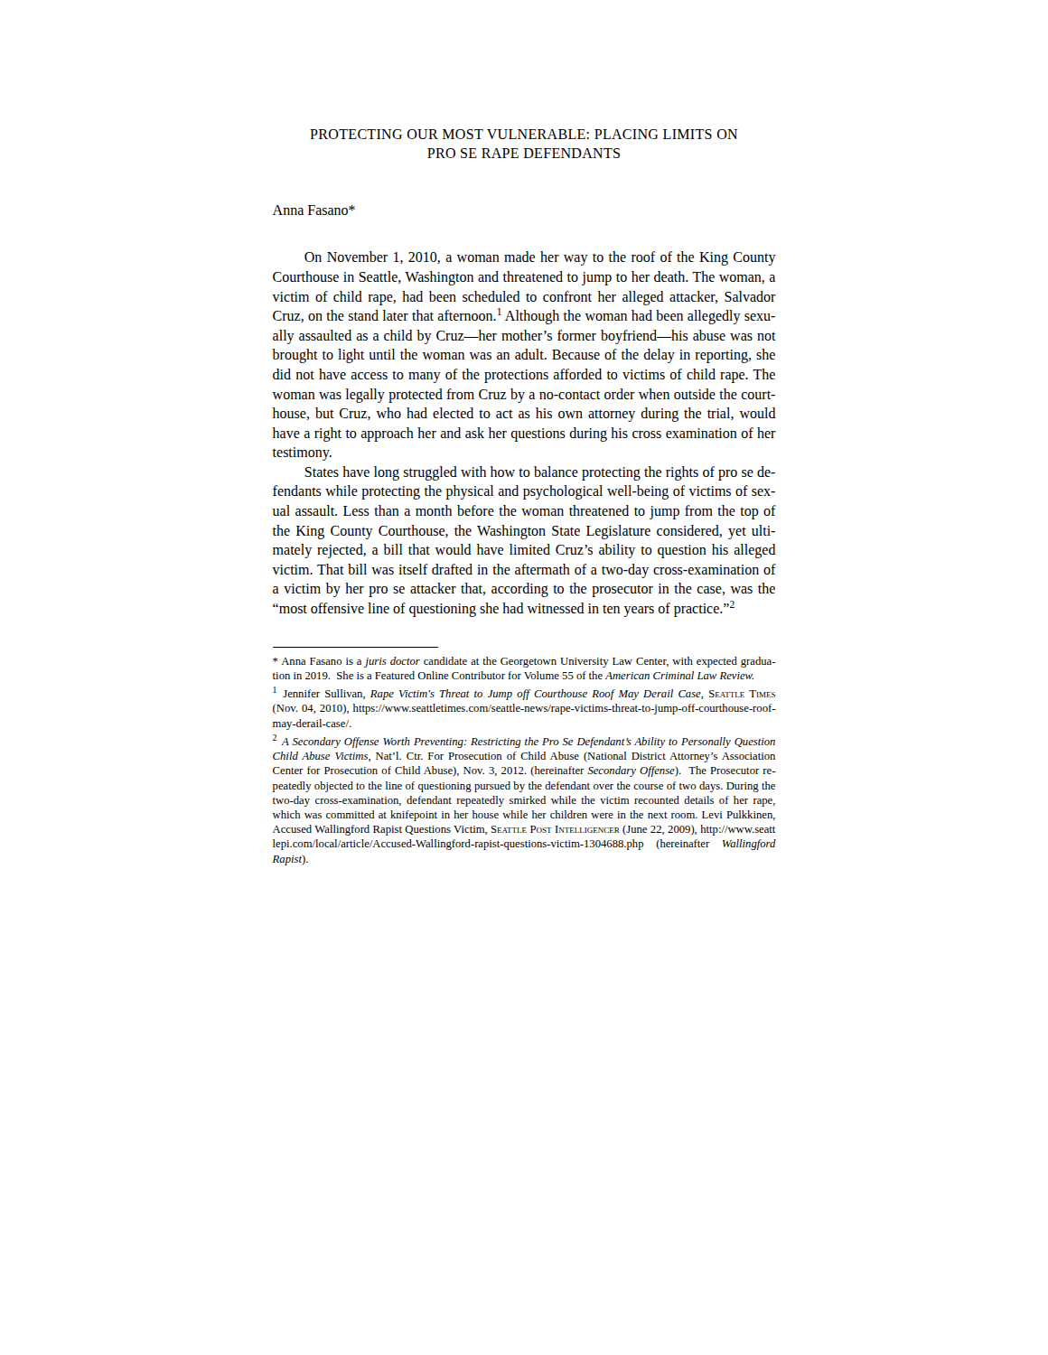Protecting Our Most Vulnerable: Placing Limits on
Pro Se Rape Defendants
Anna Fasano*
On November 1, 2010, a woman made her way to the roof of the King County Courthouse in Seattle, Washington and threatened to jump to her death. The woman, a victim of child rape, had been scheduled to confront her alleged attacker, Salvador Cruz, on the stand later that afternoon.1 Although the woman had been allegedly sexually assaulted as a child by Cruz—her mother’s former boyfriend—his abuse was not brought to light until the woman was an adult. Because of the delay in reporting, she did not have access to many of the protections afforded to victims of child rape. The woman was legally protected from Cruz by a no-contact order when outside the courthouse, but Cruz, who had elected to act as his own attorney during the trial, would have a right to approach her and ask her questions during his cross examination of her testimony.
States have long struggled with how to balance protecting the rights of pro se defendants while protecting the physical and psychological well-being of victims of sexual assault. Less than a month before the woman threatened to jump from the top of the King County Courthouse, the Washington State Legislature considered, yet ultimately rejected, a bill that would have limited Cruz’s ability to question his alleged victim. That bill was itself drafted in the aftermath of a two-day cross-examination of a victim by her pro se attacker that, according to the prosecutor in the case, was the “most offensive line of questioning she had witnessed in ten years of practice.”2
* Anna Fasano is a juris doctor candidate at the Georgetown University Law Center, with expected graduation in 2019. She is a Featured Online Contributor for Volume 55 of the American Criminal Law Review.
1 Jennifer Sullivan, Rape Victim's Threat to Jump off Courthouse Roof May Derail Case, Seattle Times (Nov. 04, 2010), https://www.seattletimes.com/seattle-news/rape-victims-threat-to-jump-off-courthouse-roof-may-derail-case/.
2 A Secondary Offense Worth Preventing: Restricting the Pro Se Defendant’s Ability to Personally Question Child Abuse Victims, Nat’l. Ctr. For Prosecution of Child Abuse (National District Attorney’s Association Center for Prosecution of Child Abuse), Nov. 3, 2012. (hereinafter Secondary Offense). The Prosecutor repeatedly objected to the line of questioning pursued by the defendant over the course of two days. During the two-day cross-examination, defendant repeatedly smirked while the victim recounted details of her rape, which was committed at knifepoint in her house while her children were in the next room. Levi Pulkkinen, Accused Wallingford Rapist Questions Victim, Seattle Post Intelligencer (June 22, 2009), http://www.seattlepi.com/local/article/Accused-Wallingford-rapist-questions-victim-1304688.php (hereinafter Wallingford Rapist).